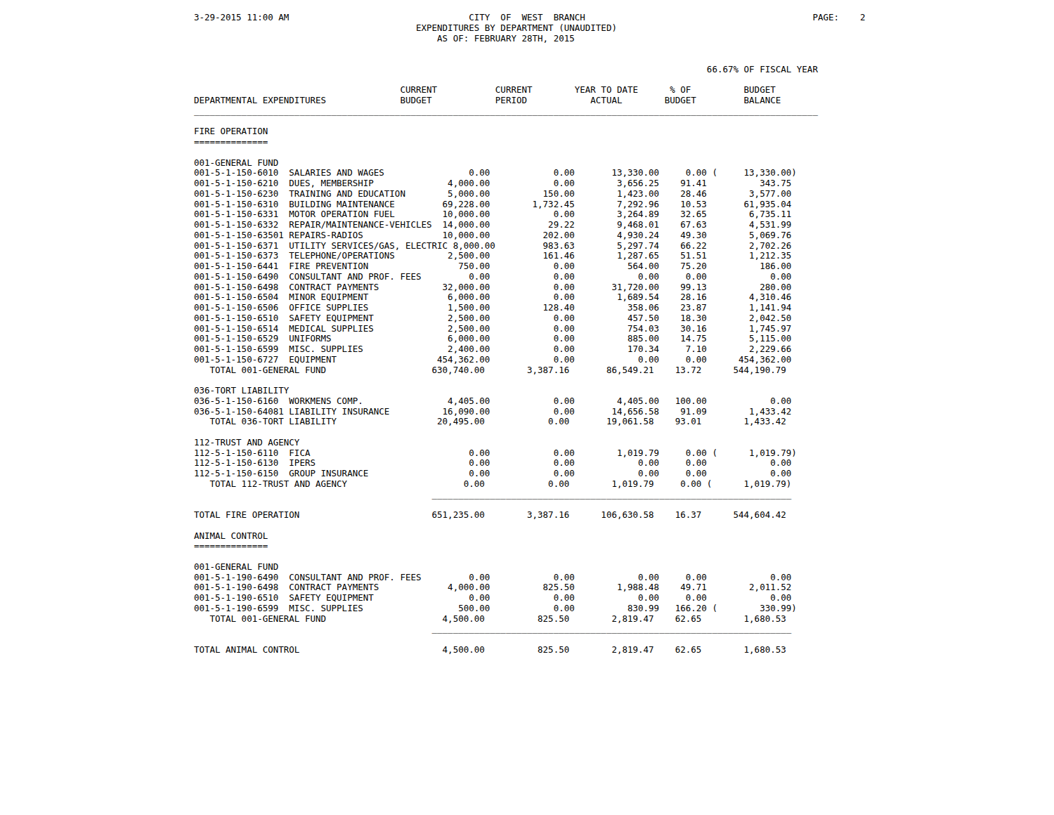3-29-2015 11:00 AM                                  CITY  OF  WEST  BRANCH                                           PAGE:    2
                                           EXPENDITURES BY DEPARTMENT (UNAUDITED)
                                               AS OF: FEBRUARY 28TH, 2015


                                                                                                  66.67% OF FISCAL YEAR

                                        CURRENT           CURRENT        YEAR TO DATE      % OF          BUDGET
 DEPARTMENTAL EXPENDITURES              BUDGET            PERIOD            ACTUAL        BUDGET         BALANCE
 ______________________________________________________________________________________________________________________

 FIRE OPERATION
 ==============

 001-GENERAL FUND
 001-5-1-150-6010  SALARIES AND WAGES                0.00            0.00       13,330.00     0.00 (     13,330.00)
 001-5-1-150-6210  DUES, MEMBERSHIP              4,000.00            0.00        3,656.25    91.41          343.75
 001-5-1-150-6230  TRAINING AND EDUCATION        5,000.00          150.00        1,423.00    28.46        3,577.00
 001-5-1-150-6310  BUILDING MAINTENANCE         69,228.00        1,732.45        7,292.96    10.53       61,935.04
 001-5-1-150-6331  MOTOR OPERATION FUEL         10,000.00            0.00        3,264.89    32.65        6,735.11
 001-5-1-150-6332  REPAIR/MAINTENANCE-VEHICLES  14,000.00           29.22        9,468.01    67.63        4,531.99
 001-5-1-150-63501 REPAIRS-RADIOS               10,000.00          202.00        4,930.24    49.30        5,069.76
 001-5-1-150-6371  UTILITY SERVICES/GAS, ELECTRIC 8,000.00         983.63        5,297.74    66.22        2,702.26
 001-5-1-150-6373  TELEPHONE/OPERATIONS          2,500.00          161.46        1,287.65    51.51        1,212.35
 001-5-1-150-6441  FIRE PREVENTION                 750.00            0.00          564.00    75.20          186.00
 001-5-1-150-6490  CONSULTANT AND PROF. FEES         0.00            0.00            0.00     0.00            0.00
 001-5-1-150-6498  CONTRACT PAYMENTS            32,000.00            0.00       31,720.00    99.13          280.00
 001-5-1-150-6504  MINOR EQUIPMENT               6,000.00            0.00        1,689.54    28.16        4,310.46
 001-5-1-150-6506  OFFICE SUPPLIES               1,500.00          128.40          358.06    23.87        1,141.94
 001-5-1-150-6510  SAFETY EQUIPMENT              2,500.00            0.00          457.50    18.30        2,042.50
 001-5-1-150-6514  MEDICAL SUPPLIES              2,500.00            0.00          754.03    30.16        1,745.97
 001-5-1-150-6529  UNIFORMS                      6,000.00            0.00          885.00    14.75        5,115.00
 001-5-1-150-6599  MISC. SUPPLIES                2,400.00            0.00          170.34     7.10        2,229.66
 001-5-1-150-6727  EQUIPMENT                   454,362.00            0.00            0.00     0.00      454,362.00
    TOTAL 001-GENERAL FUND                    630,740.00        3,387.16       86,549.21    13.72      544,190.79

 036-TORT LIABILITY
 036-5-1-150-6160  WORKMENS COMP.                4,405.00            0.00        4,405.00   100.00            0.00
 036-5-1-150-64081 LIABILITY INSURANCE          16,090.00            0.00       14,656.58    91.09        1,433.42
    TOTAL 036-TORT LIABILITY                   20,495.00            0.00       19,061.58    93.01        1,433.42

 112-TRUST AND AGENCY
 112-5-1-150-6110  FICA                              0.00            0.00        1,019.79     0.00 (      1,019.79)
 112-5-1-150-6130  IPERS                             0.00            0.00            0.00     0.00            0.00
 112-5-1-150-6150  GROUP INSURANCE                   0.00            0.00            0.00     0.00            0.00
    TOTAL 112-TRUST AND AGENCY                      0.00            0.00        1,019.79     0.00 (      1,019.79)
                                              ____________________________________________________________________

 TOTAL FIRE OPERATION                         651,235.00        3,387.16      106,630.58    16.37      544,604.42

 ANIMAL CONTROL
 ==============

 001-GENERAL FUND
 001-5-1-190-6490  CONSULTANT AND PROF. FEES         0.00            0.00            0.00     0.00            0.00
 001-5-1-190-6498  CONTRACT PAYMENTS             4,000.00          825.50        1,988.48    49.71        2,011.52
 001-5-1-190-6510  SAFETY EQUIPMENT                  0.00            0.00            0.00     0.00            0.00
 001-5-1-190-6599  MISC. SUPPLIES                  500.00            0.00          830.99   166.20 (        330.99)
    TOTAL 001-GENERAL FUND                      4,500.00          825.50        2,819.47    62.65        1,680.53
                                              ____________________________________________________________________

 TOTAL ANIMAL CONTROL                           4,500.00          825.50        2,819.47    62.65        1,680.53